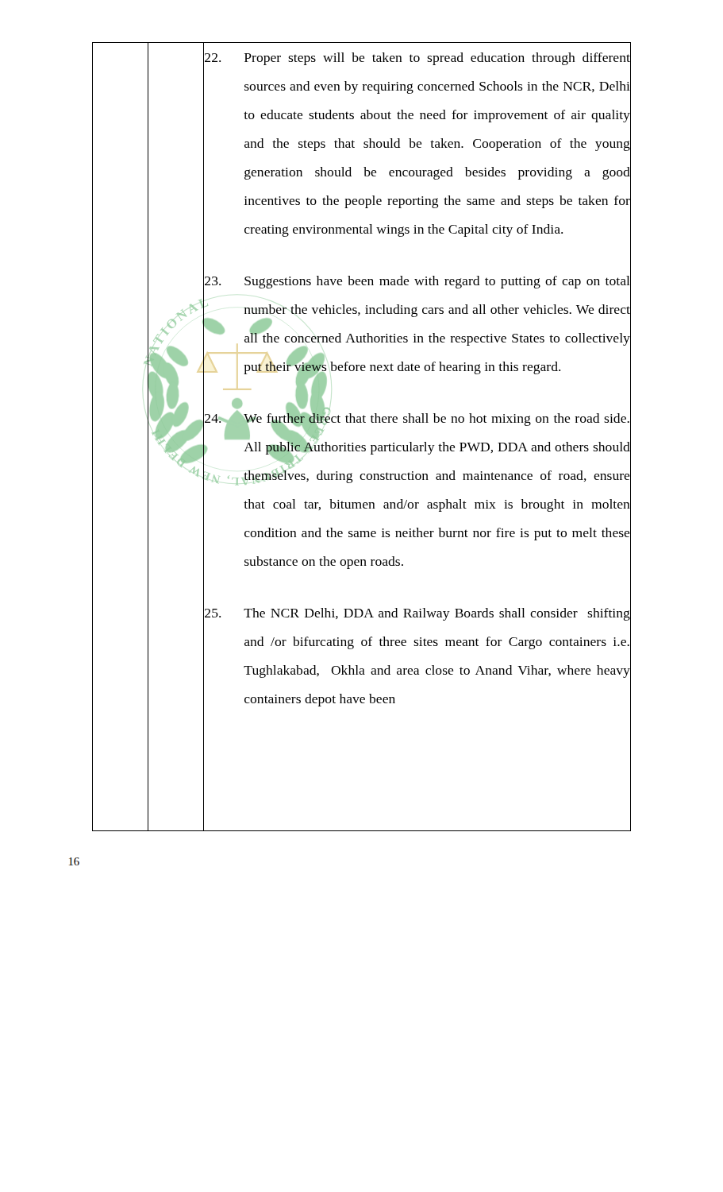NATIONAL GREEN TRIBUNAL, NEW DELHI
| | | 22. Proper steps will be taken to spread education through different sources and even by requiring concerned Schools in the NCR, Delhi to educate students about the need for improvement of air quality and the steps that should be taken. Cooperation of the young generation should be encouraged besides providing a good incentives to the people reporting the same and steps be taken for creating environmental wings in the Capital city of India. 23. Suggestions have been made with regard to putting of cap on total number the vehicles, including cars and all other vehicles. We direct all the concerned Authorities in the respective States to collectively put their views before next date of hearing in this regard. 24. We further direct that there shall be no hot mixing on the road side. All public Authorities particularly the PWD, DDA and others should themselves, during construction and maintenance of road, ensure that coal tar, bitumen and/or asphalt mix is brought in molten condition and the same is neither burnt nor fire is put to melt these substance on the open roads. 25. The NCR Delhi, DDA and Railway Boards shall consider shifting and /or bifurcating of three sites meant for Cargo containers i.e. Tughlakabad, Okhla and area close to Anand Vihar, where heavy containers depot have been |
16